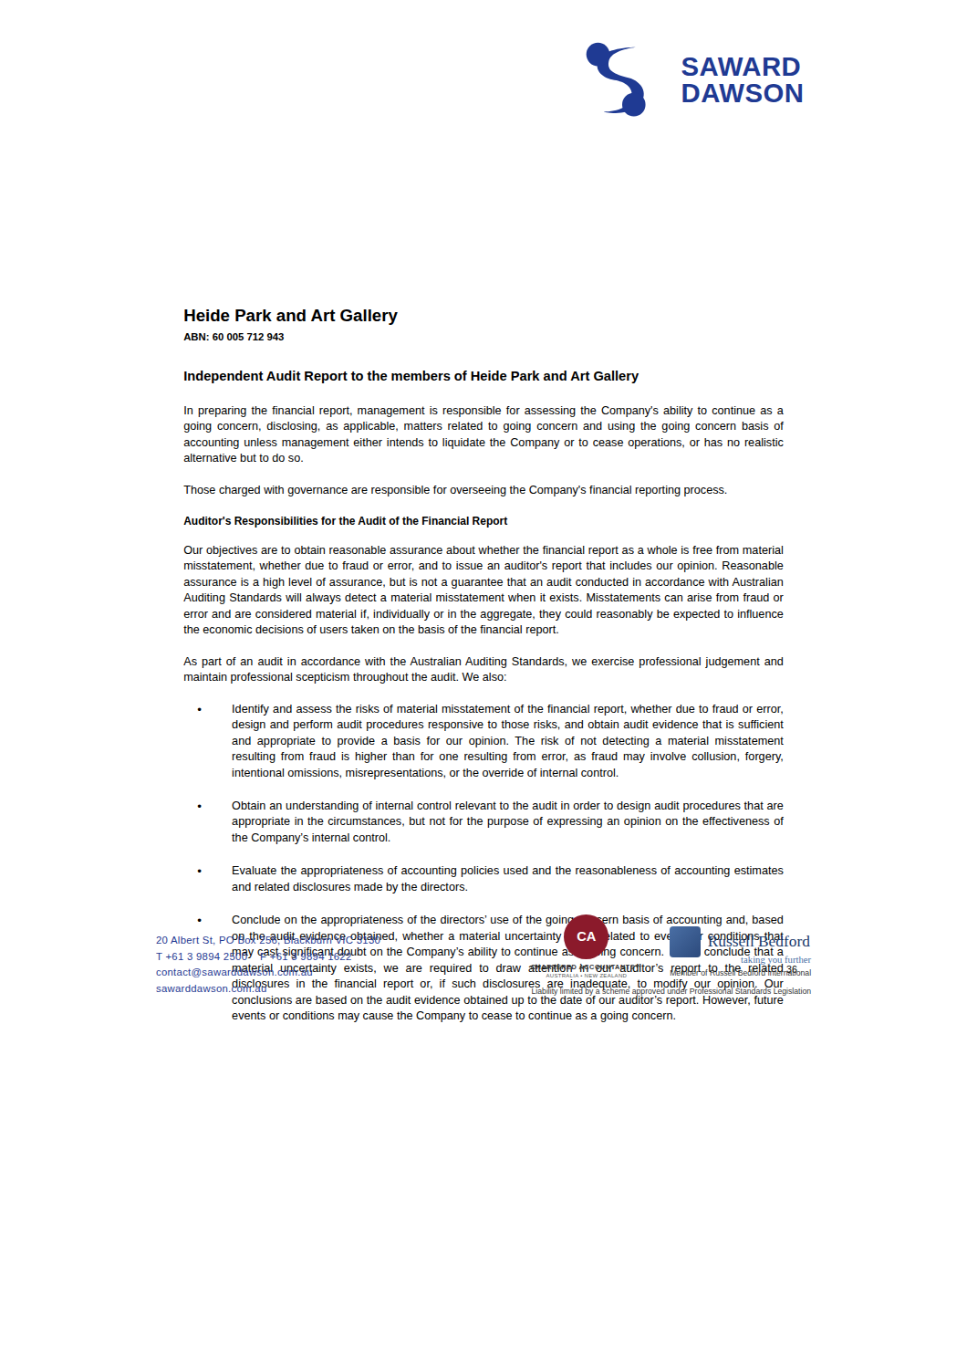SAWARD
DAWSON
Heide Park and Art Gallery
ABN: 60 005 712 943
Independent Audit Report to the members of Heide Park and Art Gallery
In preparing the financial report, management is responsible for assessing the Company's ability to continue as a going concern, disclosing, as applicable, matters related to going concern and using the going concern basis of accounting unless management either intends to liquidate the Company or to cease operations, or has no realistic alternative but to do so.
Those charged with governance are responsible for overseeing the Company's financial reporting process.
Auditor's Responsibilities for the Audit of the Financial Report
Our objectives are to obtain reasonable assurance about whether the financial report as a whole is free from material misstatement, whether due to fraud or error, and to issue an auditor's report that includes our opinion. Reasonable assurance is a high level of assurance, but is not a guarantee that an audit conducted in accordance with Australian Auditing Standards will always detect a material misstatement when it exists. Misstatements can arise from fraud or error and are considered material if, individually or in the aggregate, they could reasonably be expected to influence the economic decisions of users taken on the basis of the financial report.
As part of an audit in accordance with the Australian Auditing Standards, we exercise professional judgement and maintain professional scepticism throughout the audit. We also:
Identify and assess the risks of material misstatement of the financial report, whether due to fraud or error, design and perform audit procedures responsive to those risks, and obtain audit evidence that is sufficient and appropriate to provide a basis for our opinion. The risk of not detecting a material misstatement resulting from fraud is higher than for one resulting from error, as fraud may involve collusion, forgery, intentional omissions, misrepresentations, or the override of internal control.
Obtain an understanding of internal control relevant to the audit in order to design audit procedures that are appropriate in the circumstances, but not for the purpose of expressing an opinion on the effectiveness of the Company’s internal control.
Evaluate the appropriateness of accounting policies used and the reasonableness of accounting estimates and related disclosures made by the directors.
Conclude on the appropriateness of the directors’ use of the going concern basis of accounting and, based on the audit evidence obtained, whether a material uncertainty exists related to events or conditions that may cast significant doubt on the Company’s ability to continue as a going concern. If we conclude that a material uncertainty exists, we are required to draw attention in our auditor’s report to the related disclosures in the financial report or, if such disclosures are inadequate, to modify our opinion. Our conclusions are based on the audit evidence obtained up to the date of our auditor’s report. However, future events or conditions may cause the Company to cease to continue as a going concern.
36
20 Albert St, PO Box 256, Blackburn VIC 3130
T +61 3 9894 2500 F +61 3 9894 1622
contact@sawarddawson.com.au
sawarddawson.com.au
CA
CHARTERED ACCOUNTANTS™
AUSTRALIA • NEW ZEALAND
Russell Bedford
taking you further
Member of Russell Bedford International
Liability limited by a scheme approved under Professional Standards Legislation